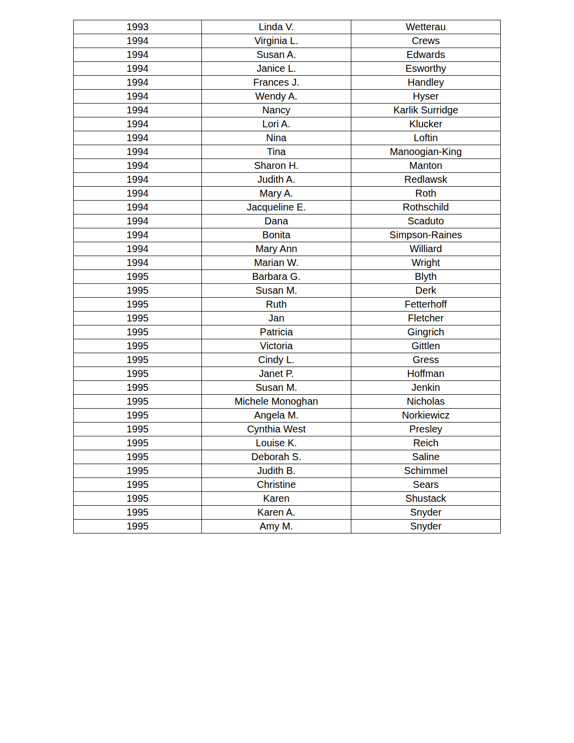| 1993 | Linda V. | Wetterau |
| 1994 | Virginia L. | Crews |
| 1994 | Susan A. | Edwards |
| 1994 | Janice L. | Esworthy |
| 1994 | Frances J. | Handley |
| 1994 | Wendy A. | Hyser |
| 1994 | Nancy | Karlik Surridge |
| 1994 | Lori A. | Klucker |
| 1994 | Nina | Loftin |
| 1994 | Tina | Manoogian-King |
| 1994 | Sharon H. | Manton |
| 1994 | Judith A. | Redlawsk |
| 1994 | Mary A. | Roth |
| 1994 | Jacqueline E. | Rothschild |
| 1994 | Dana | Scaduto |
| 1994 | Bonita | Simpson-Raines |
| 1994 | Mary Ann | Williard |
| 1994 | Marian W. | Wright |
| 1995 | Barbara G. | Blyth |
| 1995 | Susan M. | Derk |
| 1995 | Ruth | Fetterhoff |
| 1995 | Jan | Fletcher |
| 1995 | Patricia | Gingrich |
| 1995 | Victoria | Gittlen |
| 1995 | Cindy L. | Gress |
| 1995 | Janet P. | Hoffman |
| 1995 | Susan M. | Jenkin |
| 1995 | Michele Monoghan | Nicholas |
| 1995 | Angela M. | Norkiewicz |
| 1995 | Cynthia West | Presley |
| 1995 | Louise K. | Reich |
| 1995 | Deborah S. | Saline |
| 1995 | Judith B. | Schimmel |
| 1995 | Christine | Sears |
| 1995 | Karen | Shustack |
| 1995 | Karen A. | Snyder |
| 1995 | Amy M. | Snyder |